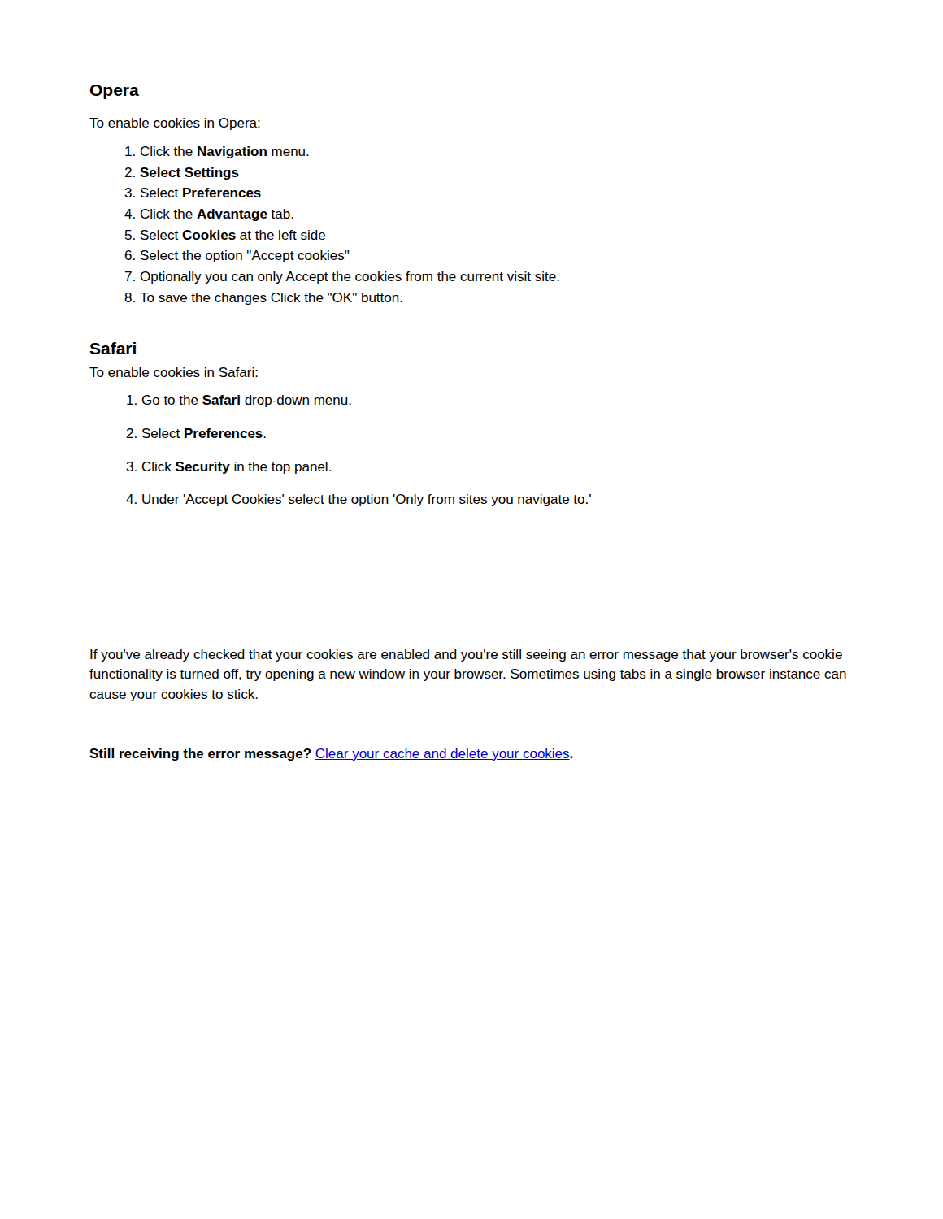Opera
To enable cookies in Opera:
Click the Navigation menu.
Select Settings
Select Preferences
Click the Advantage tab.
Select Cookies at the left side
Select the option "Accept cookies"
Optionally you can only Accept the cookies from the current visit site.
To save the changes Click the "OK" button.
Safari
To enable cookies in Safari:
Go to the Safari drop-down menu.
Select Preferences.
Click Security in the top panel.
Under 'Accept Cookies' select the option 'Only from sites you navigate to.'
If you've already checked that your cookies are enabled and you're still seeing an error message that your browser's cookie functionality is turned off, try opening a new window in your browser. Sometimes using tabs in a single browser instance can cause your cookies to stick.
Still receiving the error message? Clear your cache and delete your cookies.